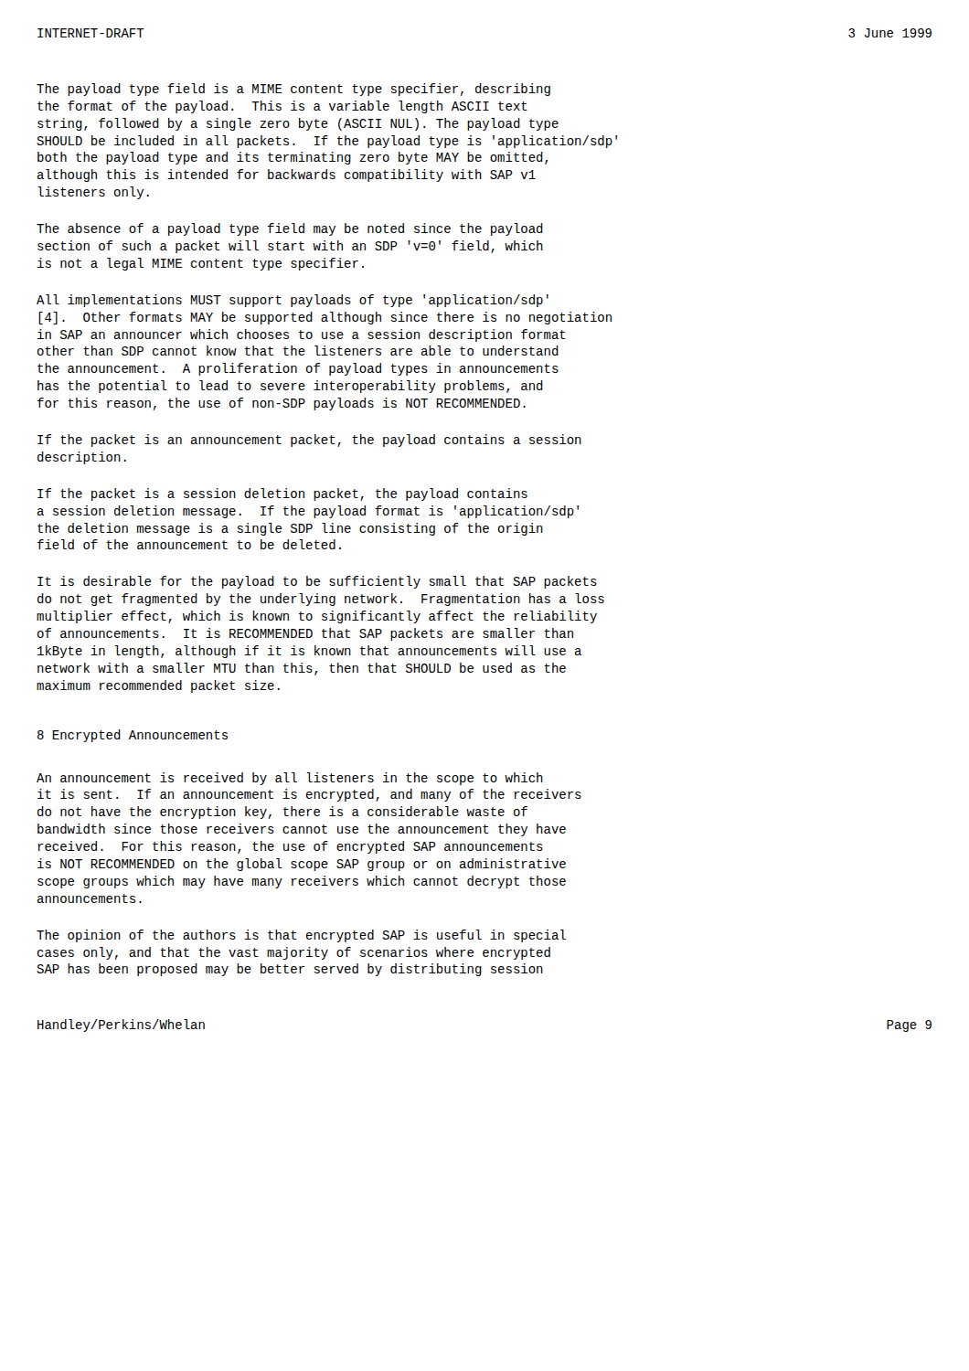INTERNET-DRAFT 3 June 1999
The payload type field is a MIME content type specifier, describing the format of the payload. This is a variable length ASCII text string, followed by a single zero byte (ASCII NUL). The payload type SHOULD be included in all packets. If the payload type is 'application/sdp' both the payload type and its terminating zero byte MAY be omitted, although this is intended for backwards compatibility with SAP v1 listeners only.
The absence of a payload type field may be noted since the payload section of such a packet will start with an SDP 'v=0' field, which is not a legal MIME content type specifier.
All implementations MUST support payloads of type 'application/sdp' [4]. Other formats MAY be supported although since there is no negotiation in SAP an announcer which chooses to use a session description format other than SDP cannot know that the listeners are able to understand the announcement. A proliferation of payload types in announcements has the potential to lead to severe interoperability problems, and for this reason, the use of non-SDP payloads is NOT RECOMMENDED.
If the packet is an announcement packet, the payload contains a session description.
If the packet is a session deletion packet, the payload contains a session deletion message. If the payload format is 'application/sdp' the deletion message is a single SDP line consisting of the origin field of the announcement to be deleted.
It is desirable for the payload to be sufficiently small that SAP packets do not get fragmented by the underlying network. Fragmentation has a loss multiplier effect, which is known to significantly affect the reliability of announcements. It is RECOMMENDED that SAP packets are smaller than 1kByte in length, although if it is known that announcements will use a network with a smaller MTU than this, then that SHOULD be used as the maximum recommended packet size.
8 Encrypted Announcements
An announcement is received by all listeners in the scope to which it is sent. If an announcement is encrypted, and many of the receivers do not have the encryption key, there is a considerable waste of bandwidth since those receivers cannot use the announcement they have received. For this reason, the use of encrypted SAP announcements is NOT RECOMMENDED on the global scope SAP group or on administrative scope groups which may have many receivers which cannot decrypt those announcements.
The opinion of the authors is that encrypted SAP is useful in special cases only, and that the vast majority of scenarios where encrypted SAP has been proposed may be better served by distributing session
Handley/Perkins/Whelan Page 9